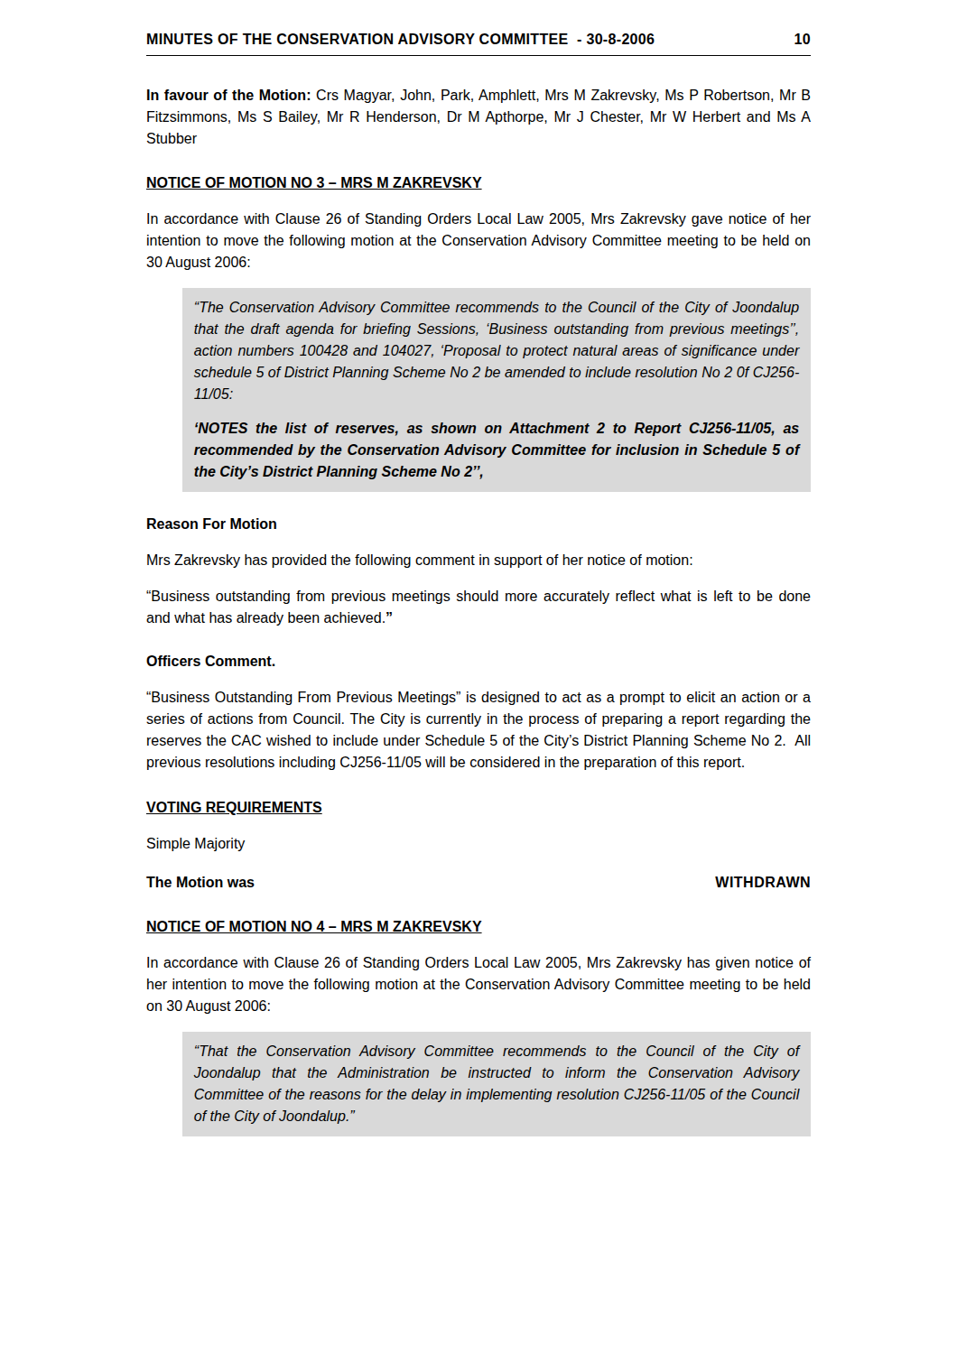Minutes of the Conservation Advisory Committee - 30-8-2006 10
In favour of the Motion: Crs Magyar, John, Park, Amphlett, Mrs M Zakrevsky, Ms P Robertson, Mr B Fitzsimmons, Ms S Bailey, Mr R Henderson, Dr M Apthorpe, Mr J Chester, Mr W Herbert and Ms A Stubber
Notice of Motion No 3 – Mrs M Zakrevsky
In accordance with Clause 26 of Standing Orders Local Law 2005, Mrs Zakrevsky gave notice of her intention to move the following motion at the Conservation Advisory Committee meeting to be held on 30 August 2006:
“The Conservation Advisory Committee recommends to the Council of the City of Joondalup that the draft agenda for briefing Sessions, ‘Business outstanding from previous meetings’’, action numbers 100428 and 104027, ‘Proposal to protect natural areas of significance under schedule 5 of District Planning Scheme No 2 be amended to include resolution No 2 0f CJ256-11/05:
‘NOTES the list of reserves, as shown on Attachment 2 to Report CJ256-11/05, as recommended by the Conservation Advisory Committee for inclusion in Schedule 5 of the City’s District Planning Scheme No 2’’,
Reason For Motion
Mrs Zakrevsky has provided the following comment in support of her notice of motion:
“Business outstanding from previous meetings should more accurately reflect what is left to be done and what has already been achieved.”
Officers Comment.
“Business Outstanding From Previous Meetings” is designed to act as a prompt to elicit an action or a series of actions from Council. The City is currently in the process of preparing a report regarding the reserves the CAC wished to include under Schedule 5 of the City’s District Planning Scheme No 2. All previous resolutions including CJ256-11/05 will be considered in the preparation of this report.
Voting Requirements
Simple Majority
The Motion was WITHDRAWN
Notice of Motion No 4 – Mrs M Zakrevsky
In accordance with Clause 26 of Standing Orders Local Law 2005, Mrs Zakrevsky has given notice of her intention to move the following motion at the Conservation Advisory Committee meeting to be held on 30 August 2006:
“That the Conservation Advisory Committee recommends to the Council of the City of Joondalup that the Administration be instructed to inform the Conservation Advisory Committee of the reasons for the delay in implementing resolution CJ256-11/05 of the Council of the City of Joondalup.”